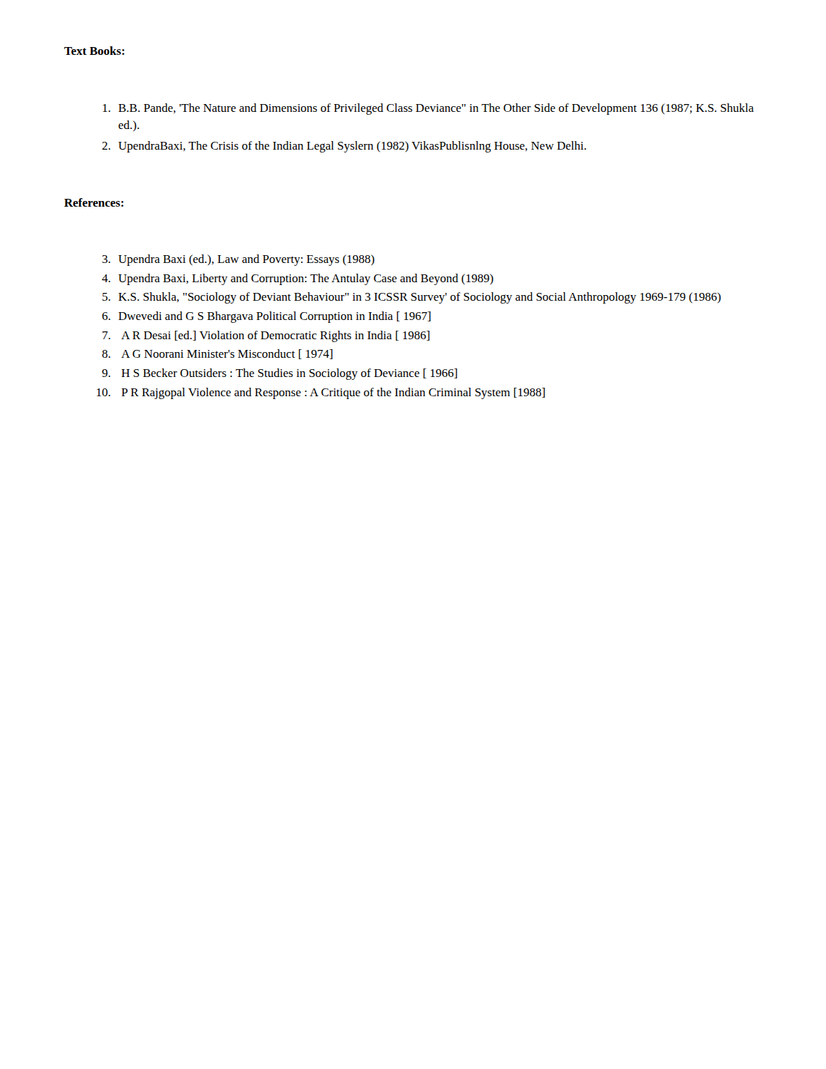Text Books:
B.B. Pande, 'The Nature and Dimensions of Privileged Class Deviance" in The Other Side of Development 136 (1987; K.S. Shukla ed.).
UpendraBaxi, The Crisis of the Indian Legal Syslern (1982) VikasPublisnlng House, New Delhi.
References:
Upendra Baxi (ed.), Law and Poverty: Essays (1988)
Upendra Baxi, Liberty and Corruption: The Antulay Case and Beyond (1989)
K.S. Shukla, "Sociology of Deviant Behaviour" in 3 ICSSR Survey' of Sociology and Social Anthropology 1969-179 (1986)
Dwevedi and G S Bhargava Political Corruption in India [ 1967]
A R Desai [ed.] Violation of Democratic Rights in India [ 1986]
A G Noorani Minister's Misconduct [ 1974]
H S Becker Outsiders : The Studies in Sociology of Deviance [ 1966]
P R Rajgopal Violence and Response : A Critique of the Indian Criminal System [1988]